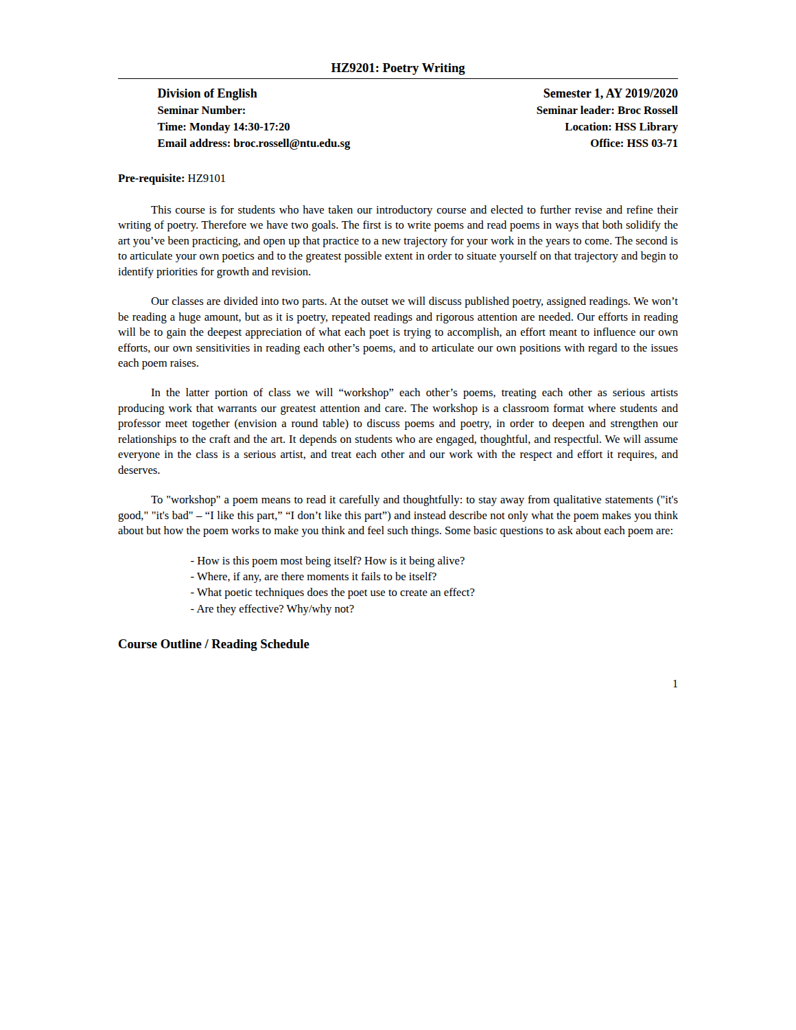HZ9201: Poetry Writing
| Division of English | Semester 1, AY 2019/2020 |
| Seminar Number: | Seminar leader: Broc Rossell |
| Time: Monday 14:30-17:20 | Location: HSS Library |
| Email address: broc.rossell@ntu.edu.sg | Office: HSS 03-71 |
Pre-requisite: HZ9101
This course is for students who have taken our introductory course and elected to further revise and refine their writing of poetry. Therefore we have two goals. The first is to write poems and read poems in ways that both solidify the art you’ve been practicing, and open up that practice to a new trajectory for your work in the years to come. The second is to articulate your own poetics and to the greatest possible extent in order to situate yourself on that trajectory and begin to identify priorities for growth and revision.
Our classes are divided into two parts. At the outset we will discuss published poetry, assigned readings. We won’t be reading a huge amount, but as it is poetry, repeated readings and rigorous attention are needed. Our efforts in reading will be to gain the deepest appreciation of what each poet is trying to accomplish, an effort meant to influence our own efforts, our own sensitivities in reading each other’s poems, and to articulate our own positions with regard to the issues each poem raises.
In the latter portion of class we will “workshop” each other’s poems, treating each other as serious artists producing work that warrants our greatest attention and care. The workshop is a classroom format where students and professor meet together (envision a round table) to discuss poems and poetry, in order to deepen and strengthen our relationships to the craft and the art. It depends on students who are engaged, thoughtful, and respectful. We will assume everyone in the class is a serious artist, and treat each other and our work with the respect and effort it requires, and deserves.
To "workshop" a poem means to read it carefully and thoughtfully: to stay away from qualitative statements ("it's good," "it's bad" – “I like this part,” “I don’t like this part”) and instead describe not only what the poem makes you think about but how the poem works to make you think and feel such things. Some basic questions to ask about each poem are:
- How is this poem most being itself? How is it being alive?
- Where, if any, are there moments it fails to be itself?
- What poetic techniques does the poet use to create an effect?
- Are they effective? Why/why not?
Course Outline / Reading Schedule
1